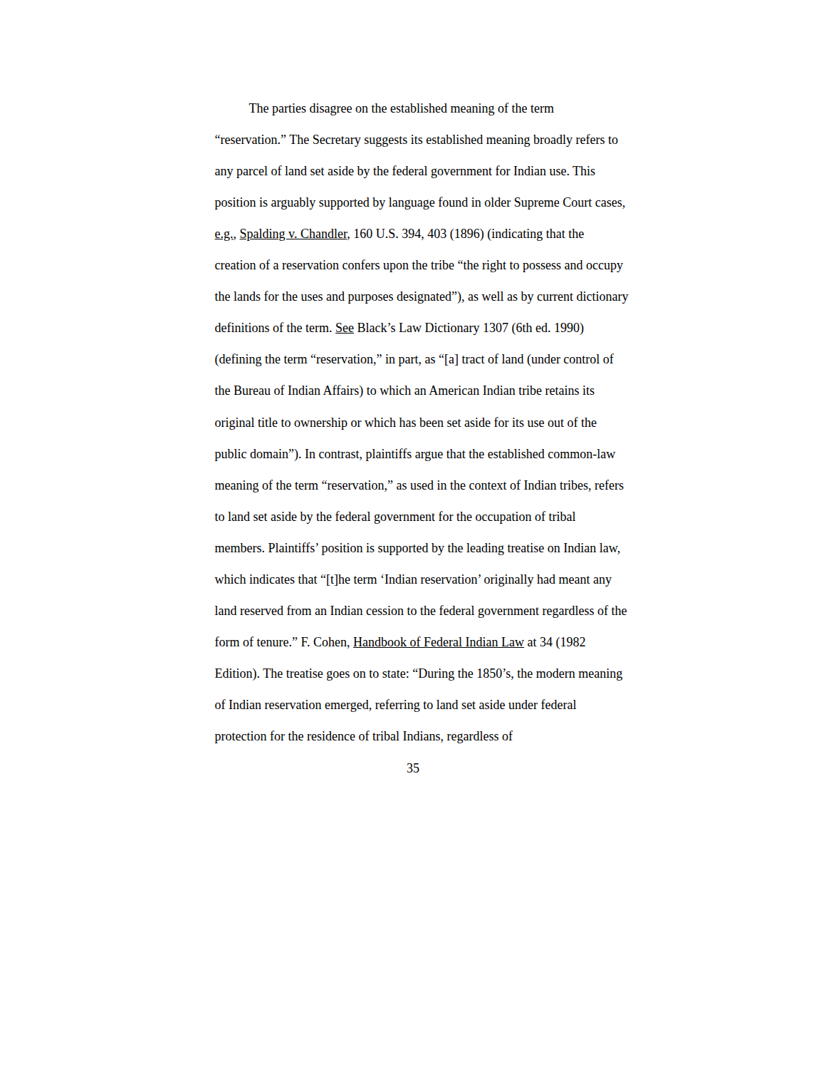The parties disagree on the established meaning of the term “reservation.” The Secretary suggests its established meaning broadly refers to any parcel of land set aside by the federal government for Indian use. This position is arguably supported by language found in older Supreme Court cases, e.g., Spalding v. Chandler, 160 U.S. 394, 403 (1896) (indicating that the creation of a reservation confers upon the tribe “the right to possess and occupy the lands for the uses and purposes designated”), as well as by current dictionary definitions of the term. See Black’s Law Dictionary 1307 (6th ed. 1990) (defining the term “reservation,” in part, as “[a] tract of land (under control of the Bureau of Indian Affairs) to which an American Indian tribe retains its original title to ownership or which has been set aside for its use out of the public domain”). In contrast, plaintiffs argue that the established common-law meaning of the term “reservation,” as used in the context of Indian tribes, refers to land set aside by the federal government for the occupation of tribal members. Plaintiffs’ position is supported by the leading treatise on Indian law, which indicates that “[t]he term ‘Indian reservation’ originally had meant any land reserved from an Indian cession to the federal government regardless of the form of tenure.” F. Cohen, Handbook of Federal Indian Law at 34 (1982 Edition). The treatise goes on to state: “During the 1850’s, the modern meaning of Indian reservation emerged, referring to land set aside under federal protection for the residence of tribal Indians, regardless of
35